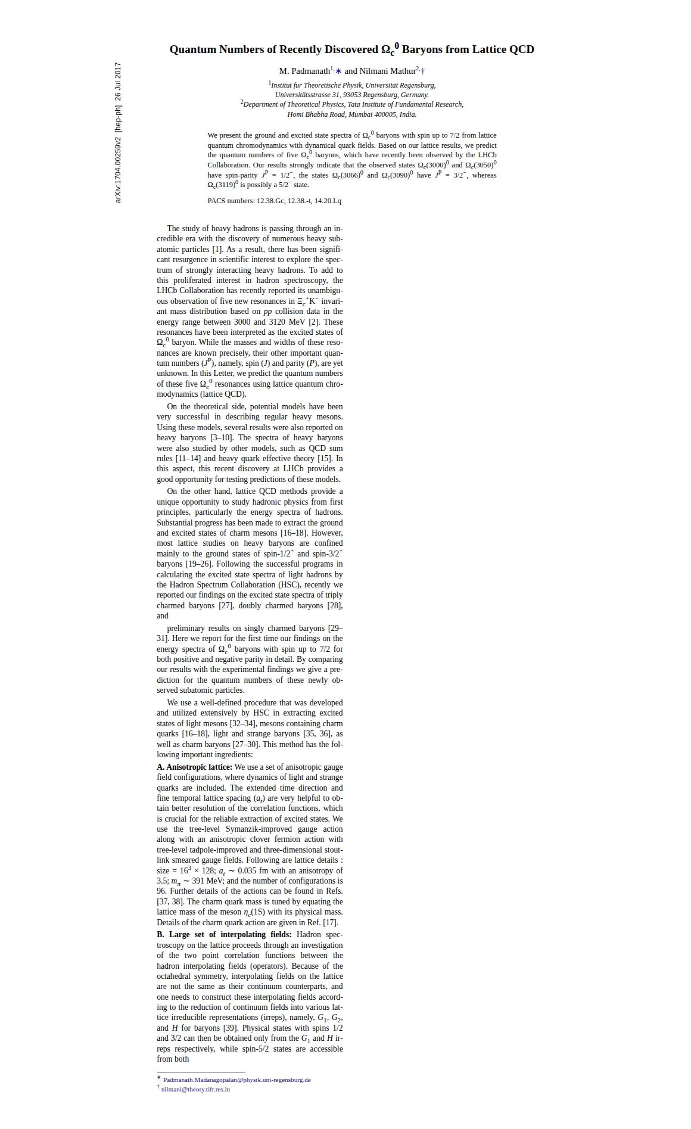arXiv:1704.00259v2 [hep-ph] 26 Jul 2017
Quantum Numbers of Recently Discovered Ωc0 Baryons from Lattice QCD
M. Padmanath1,∗ and Nilmani Mathur2,†
1Institut fur Theoretische Physik, Universität Regensburg,
Universitätsstrasse 31, 93053 Regensburg, Germany.
2Department of Theoretical Physics, Tata Institute of Fundamental Research,
Homi Bhabha Road, Mumbai 400005, India.
We present the ground and excited state spectra of Ωc0 baryons with spin up to 7/2 from lattice quantum chromodynamics with dynamical quark fields. Based on our lattice results, we predict the quantum numbers of five Ωc0 baryons, which have recently been observed by the LHCb Collaboration. Our results strongly indicate that the observed states Ωc(3000)0 and Ωc(3050)0 have spin-parity JP = 1/2−, the states Ωc(3066)0 and Ωc(3090)0 have JP = 3/2−, whereas Ωc(3119)0 is possibly a 5/2− state.
PACS numbers: 12.38.Gc, 12.38.-t, 14.20.Lq
The study of heavy hadrons is passing through an incredible era with the discovery of numerous heavy subatomic particles [1]. As a result, there has been significant resurgence in scientific interest to explore the spectrum of strongly interacting heavy hadrons. To add to this proliferated interest in hadron spectroscopy, the LHCb Collaboration has recently reported its unambiguous observation of five new resonances in Ξc+K− invariant mass distribution based on pp collision data in the energy range between 3000 and 3120 MeV [2]. These resonances have been interpreted as the excited states of Ωc0 baryon. While the masses and widths of these resonances are known precisely, their other important quantum numbers (JP), namely, spin (J) and parity (P), are yet unknown. In this Letter, we predict the quantum numbers of these five Ωc0 resonances using lattice quantum chromodynamics (lattice QCD).
On the theoretical side, potential models have been very successful in describing regular heavy mesons. Using these models, several results were also reported on heavy baryons [3–10]. The spectra of heavy baryons were also studied by other models, such as QCD sum rules [11–14] and heavy quark effective theory [15]. In this aspect, this recent discovery at LHCb provides a good opportunity for testing predictions of these models.
On the other hand, lattice QCD methods provide a unique opportunity to study hadronic physics from first principles, particularly the energy spectra of hadrons. Substantial progress has been made to extract the ground and excited states of charm mesons [16–18]. However, most lattice studies on heavy baryons are confined mainly to the ground states of spin-1/2+ and spin-3/2+ baryons [19–26]. Following the successful programs in calculating the excited state spectra of light hadrons by the Hadron Spectrum Collaboration (HSC), recently we reported our findings on the excited state spectra of triply charmed baryons [27], doubly charmed baryons [28], and
preliminary results on singly charmed baryons [29–31]. Here we report for the first time our findings on the energy spectra of Ωc0 baryons with spin up to 7/2 for both positive and negative parity in detail. By comparing our results with the experimental findings we give a prediction for the quantum numbers of these newly observed subatomic particles.
We use a well-defined procedure that was developed and utilized extensively by HSC in extracting excited states of light mesons [32–34], mesons containing charm quarks [16–18], light and strange baryons [35, 36], as well as charm baryons [27–30]. This method has the following important ingredients:
A. Anisotropic lattice: We use a set of anisotropic gauge field configurations, where dynamics of light and strange quarks are included. The extended time direction and fine temporal lattice spacing (at) are very helpful to obtain better resolution of the correlation functions, which is crucial for the reliable extraction of excited states. We use the tree-level Symanzik-improved gauge action along with an anisotropic clover fermion action with tree-level tadpole-improved and three-dimensional stout-link smeared gauge fields. Following are lattice details : size = 163 × 128; at ∼ 0.035 fm with an anisotropy of 3.5; mπ ∼ 391 MeV; and the number of configurations is 96. Further details of the actions can be found in Refs. [37, 38]. The charm quark mass is tuned by equating the lattice mass of the meson ηc(1S) with its physical mass. Details of the charm quark action are given in Ref. [17].
B. Large set of interpolating fields: Hadron spectroscopy on the lattice proceeds through an investigation of the two point correlation functions between the hadron interpolating fields (operators). Because of the octahedral symmetry, interpolating fields on the lattice are not the same as their continuum counterparts, and one needs to construct these interpolating fields according to the reduction of continuum fields into various lattice irreducible representations (irreps), namely, G1, G2, and H for baryons [39]. Physical states with spins 1/2 and 3/2 can then be obtained only from the G1 and H irreps respectively, while spin-5/2 states are accessible from both
∗ Padmanath.Madanagopalan@physik.uni-regensburg.de
† nilmani@theory.tifr.res.in